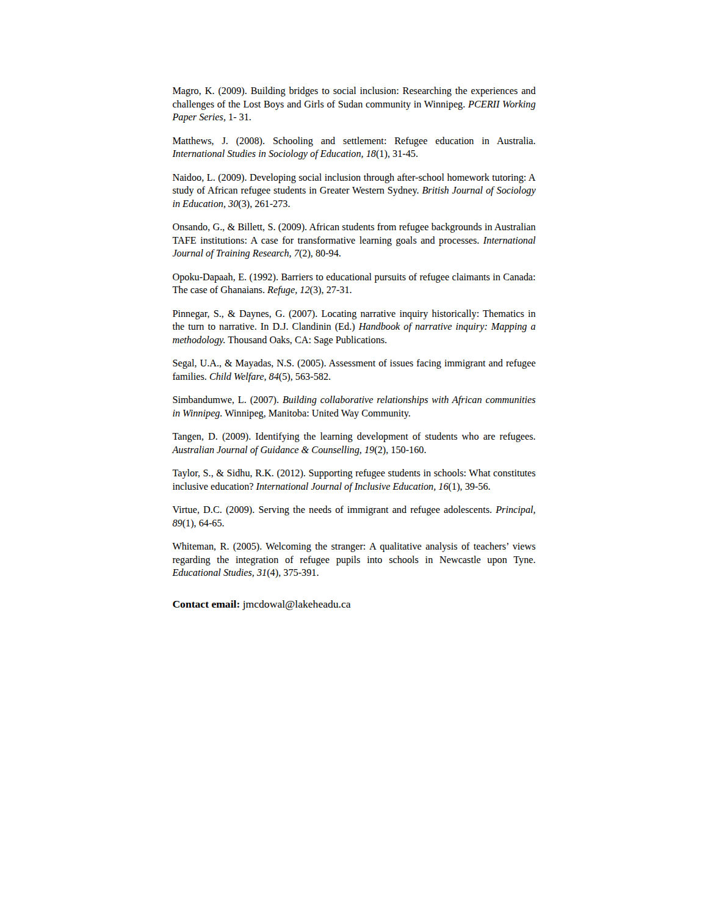Magro, K. (2009). Building bridges to social inclusion: Researching the experiences and challenges of the Lost Boys and Girls of Sudan community in Winnipeg. PCERII Working Paper Series, 1- 31.
Matthews, J. (2008). Schooling and settlement: Refugee education in Australia. International Studies in Sociology of Education, 18(1), 31-45.
Naidoo, L. (2009). Developing social inclusion through after-school homework tutoring: A study of African refugee students in Greater Western Sydney. British Journal of Sociology in Education, 30(3), 261-273.
Onsando, G., & Billett, S. (2009). African students from refugee backgrounds in Australian TAFE institutions: A case for transformative learning goals and processes. International Journal of Training Research, 7(2), 80-94.
Opoku-Dapaah, E. (1992). Barriers to educational pursuits of refugee claimants in Canada: The case of Ghanaians. Refuge, 12(3), 27-31.
Pinnegar, S., & Daynes, G. (2007). Locating narrative inquiry historically: Thematics in the turn to narrative. In D.J. Clandinin (Ed.) Handbook of narrative inquiry: Mapping a methodology. Thousand Oaks, CA: Sage Publications.
Segal, U.A., & Mayadas, N.S. (2005). Assessment of issues facing immigrant and refugee families. Child Welfare, 84(5), 563-582.
Simbandumwe, L. (2007). Building collaborative relationships with African communities in Winnipeg. Winnipeg, Manitoba: United Way Community.
Tangen, D. (2009). Identifying the learning development of students who are refugees. Australian Journal of Guidance & Counselling, 19(2), 150-160.
Taylor, S., & Sidhu, R.K. (2012). Supporting refugee students in schools: What constitutes inclusive education? International Journal of Inclusive Education, 16(1), 39-56.
Virtue, D.C. (2009). Serving the needs of immigrant and refugee adolescents. Principal, 89(1), 64-65.
Whiteman, R. (2005). Welcoming the stranger: A qualitative analysis of teachers’ views regarding the integration of refugee pupils into schools in Newcastle upon Tyne. Educational Studies, 31(4), 375-391.
Contact email: jmcdowal@lakeheadu.ca